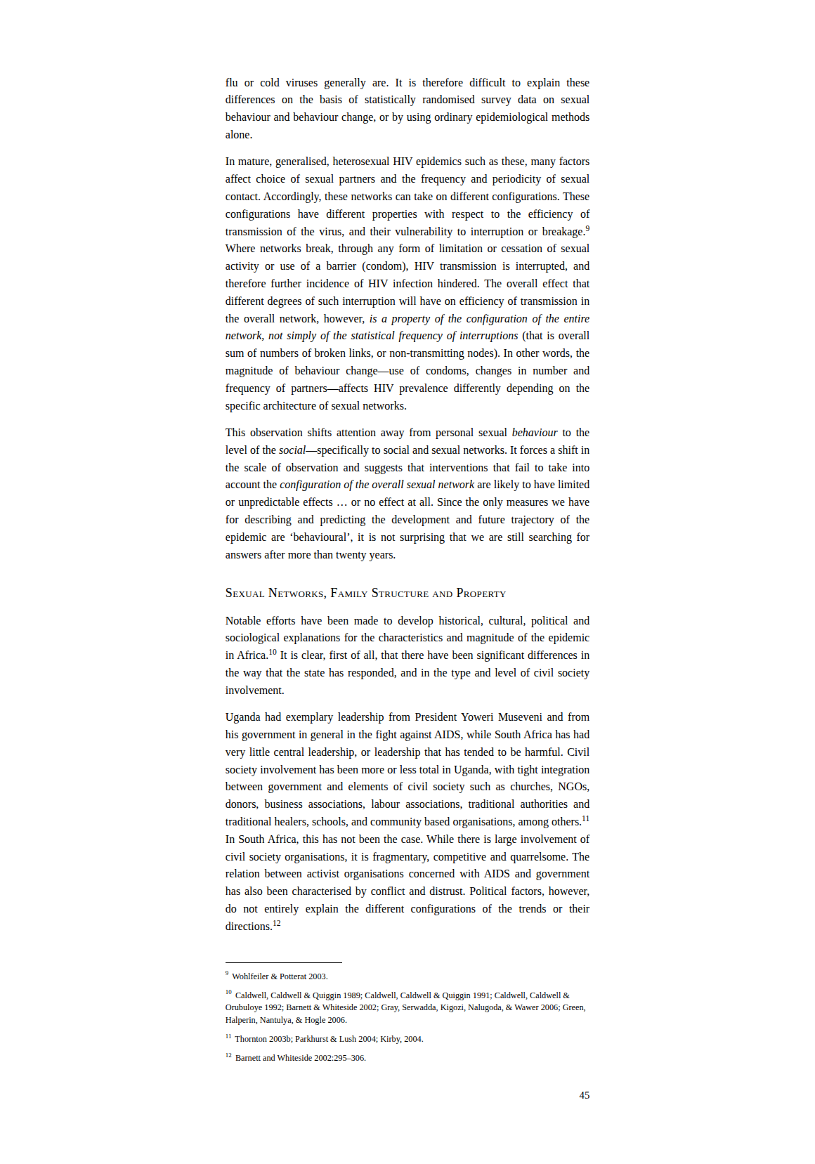flu or cold viruses generally are. It is therefore difficult to explain these differences on the basis of statistically randomised survey data on sexual behaviour and behaviour change, or by using ordinary epidemiological methods alone.
In mature, generalised, heterosexual HIV epidemics such as these, many factors affect choice of sexual partners and the frequency and periodicity of sexual contact. Accordingly, these networks can take on different configurations. These configurations have different properties with respect to the efficiency of transmission of the virus, and their vulnerability to interruption or breakage.9 Where networks break, through any form of limitation or cessation of sexual activity or use of a barrier (condom), HIV transmission is interrupted, and therefore further incidence of HIV infection hindered. The overall effect that different degrees of such interruption will have on efficiency of transmission in the overall network, however, is a property of the configuration of the entire network, not simply of the statistical frequency of interruptions (that is overall sum of numbers of broken links, or non-transmitting nodes). In other words, the magnitude of behaviour change—use of condoms, changes in number and frequency of partners—affects HIV prevalence differently depending on the specific architecture of sexual networks.
This observation shifts attention away from personal sexual behaviour to the level of the social—specifically to social and sexual networks. It forces a shift in the scale of observation and suggests that interventions that fail to take into account the configuration of the overall sexual network are likely to have limited or unpredictable effects … or no effect at all. Since the only measures we have for describing and predicting the development and future trajectory of the epidemic are ‘behavioural’, it is not surprising that we are still searching for answers after more than twenty years.
Sexual Networks, Family Structure and Property
Notable efforts have been made to develop historical, cultural, political and sociological explanations for the characteristics and magnitude of the epidemic in Africa.10 It is clear, first of all, that there have been significant differences in the way that the state has responded, and in the type and level of civil society involvement.
Uganda had exemplary leadership from President Yoweri Museveni and from his government in general in the fight against AIDS, while South Africa has had very little central leadership, or leadership that has tended to be harmful. Civil society involvement has been more or less total in Uganda, with tight integration between government and elements of civil society such as churches, NGOs, donors, business associations, labour associations, traditional authorities and traditional healers, schools, and community based organisations, among others.11 In South Africa, this has not been the case. While there is large involvement of civil society organisations, it is fragmentary, competitive and quarrelsome. The relation between activist organisations concerned with AIDS and government has also been characterised by conflict and distrust. Political factors, however, do not entirely explain the different configurations of the trends or their directions.12
9 Wohlfeiler & Potterat 2003.
10 Caldwell, Caldwell & Quiggin 1989; Caldwell, Caldwell & Quiggin 1991; Caldwell, Caldwell & Orubuloye 1992; Barnett & Whiteside 2002; Gray, Serwadda, Kigozi, Nalugoda, & Wawer 2006; Green, Halperin, Nantulya, & Hogle 2006.
11 Thornton 2003b; Parkhurst & Lush 2004; Kirby, 2004.
12 Barnett and Whiteside 2002:295–306.
45